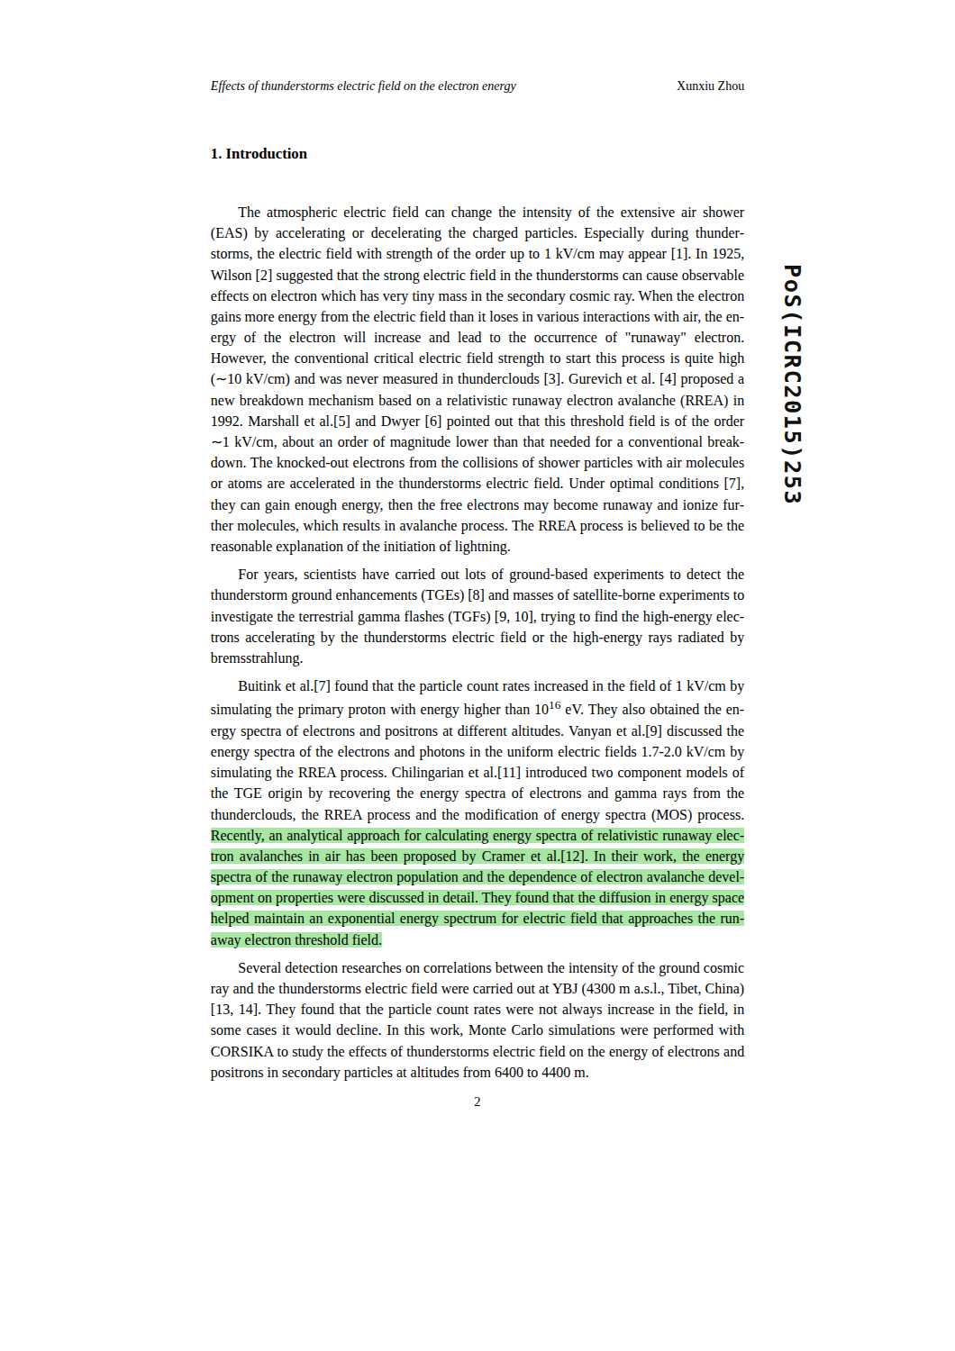Effects of thunderstorms electric field on the electron energy Xunxiu Zhou
1. Introduction
The atmospheric electric field can change the intensity of the extensive air shower (EAS) by accelerating or decelerating the charged particles. Especially during thunderstorms, the electric field with strength of the order up to 1 kV/cm may appear [1]. In 1925, Wilson [2] suggested that the strong electric field in the thunderstorms can cause observable effects on electron which has very tiny mass in the secondary cosmic ray. When the electron gains more energy from the electric field than it loses in various interactions with air, the energy of the electron will increase and lead to the occurrence of "runaway" electron. However, the conventional critical electric field strength to start this process is quite high (∼10 kV/cm) and was never measured in thunderclouds [3]. Gurevich et al. [4] proposed a new breakdown mechanism based on a relativistic runaway electron avalanche (RREA) in 1992. Marshall et al.[5] and Dwyer [6] pointed out that this threshold field is of the order ∼1 kV/cm, about an order of magnitude lower than that needed for a conventional breakdown. The knocked-out electrons from the collisions of shower particles with air molecules or atoms are accelerated in the thunderstorms electric field. Under optimal conditions [7], they can gain enough energy, then the free electrons may become runaway and ionize further molecules, which results in avalanche process. The RREA process is believed to be the reasonable explanation of the initiation of lightning.
For years, scientists have carried out lots of ground-based experiments to detect the thunderstorm ground enhancements (TGEs) [8] and masses of satellite-borne experiments to investigate the terrestrial gamma flashes (TGFs) [9, 10], trying to find the high-energy electrons accelerating by the thunderstorms electric field or the high-energy rays radiated by bremsstrahlung.
Buitink et al.[7] found that the particle count rates increased in the field of 1 kV/cm by simulating the primary proton with energy higher than 1016 eV. They also obtained the energy spectra of electrons and positrons at different altitudes. Vanyan et al.[9] discussed the energy spectra of the electrons and photons in the uniform electric fields 1.7-2.0 kV/cm by simulating the RREA process. Chilingarian et al.[11] introduced two component models of the TGE origin by recovering the energy spectra of electrons and gamma rays from the thunderclouds, the RREA process and the modification of energy spectra (MOS) process. Recently, an analytical approach for calculating energy spectra of relativistic runaway electron avalanches in air has been proposed by Cramer et al.[12]. In their work, the energy spectra of the runaway electron population and the dependence of electron avalanche development on properties were discussed in detail. They found that the diffusion in energy space helped maintain an exponential energy spectrum for electric field that approaches the runaway electron threshold field.
Several detection researches on correlations between the intensity of the ground cosmic ray and the thunderstorms electric field were carried out at YBJ (4300 m a.s.l., Tibet, China) [13, 14]. They found that the particle count rates were not always increase in the field, in some cases it would decline. In this work, Monte Carlo simulations were performed with CORSIKA to study the effects of thunderstorms electric field on the energy of electrons and positrons in secondary particles at altitudes from 6400 to 4400 m.
PoS(ICRC2015)253
2